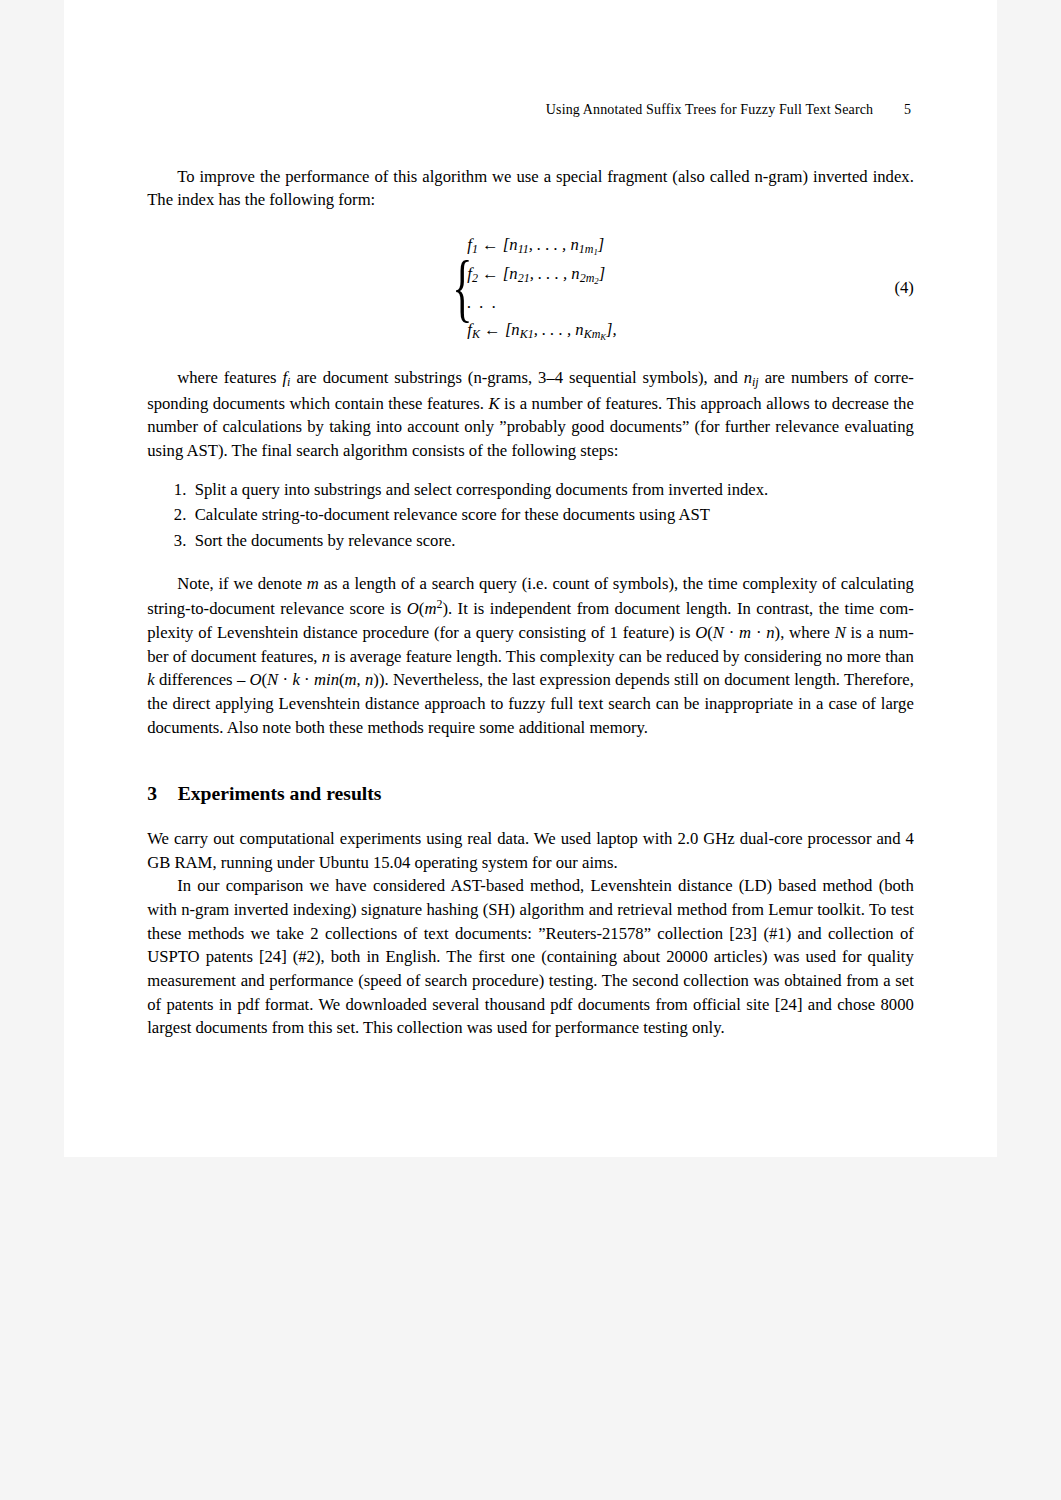Using Annotated Suffix Trees for Fuzzy Full Text Search 5
To improve the performance of this algorithm we use a special fragment (also called n-gram) inverted index. The index has the following form:
{ f1 ← [n11, . . . , n1m1] f2 ← [n21, . . . , n2m2] . . . fK ← [nK1, . . . , nKmK],
(4)
where features fi are document substrings (n-grams, 3–4 sequential symbols), and nij are numbers of corresponding documents which contain these features. K is a number of features. This approach allows to decrease the number of calculations by taking into account only ”probably good documents” (for further relevance evaluating using AST). The final search algorithm consists of the following steps:
Split a query into substrings and select corresponding documents from inverted index.
Calculate string-to-document relevance score for these documents using AST
Sort the documents by relevance score.
Note, if we denote m as a length of a search query (i.e. count of symbols), the time complexity of calculating string-to-document relevance score is O(m2). It is independent from document length. In contrast, the time complexity of Levenshtein distance procedure (for a query consisting of 1 feature) is O(N · m · n), where N is a number of document features, n is average feature length. This complexity can be reduced by considering no more than k differences – O(N · k · min(m, n)). Nevertheless, the last expression depends still on document length. Therefore, the direct applying Levenshtein distance approach to fuzzy full text search can be inappropriate in a case of large documents. Also note both these methods require some additional memory.
3 Experiments and results
We carry out computational experiments using real data. We used laptop with 2.0 GHz dual-core processor and 4 GB RAM, running under Ubuntu 15.04 operating system for our aims.
In our comparison we have considered AST-based method, Levenshtein distance (LD) based method (both with n-gram inverted indexing) signature hashing (SH) algorithm and retrieval method from Lemur toolkit. To test these methods we take 2 collections of text documents: ”Reuters-21578” collection [23] (#1) and collection of USPTO patents [24] (#2), both in English. The first one (containing about 20000 articles) was used for quality measurement and performance (speed of search procedure) testing. The second collection was obtained from a set of patents in pdf format. We downloaded several thousand pdf documents from official site [24] and chose 8000 largest documents from this set. This collection was used for performance testing only.